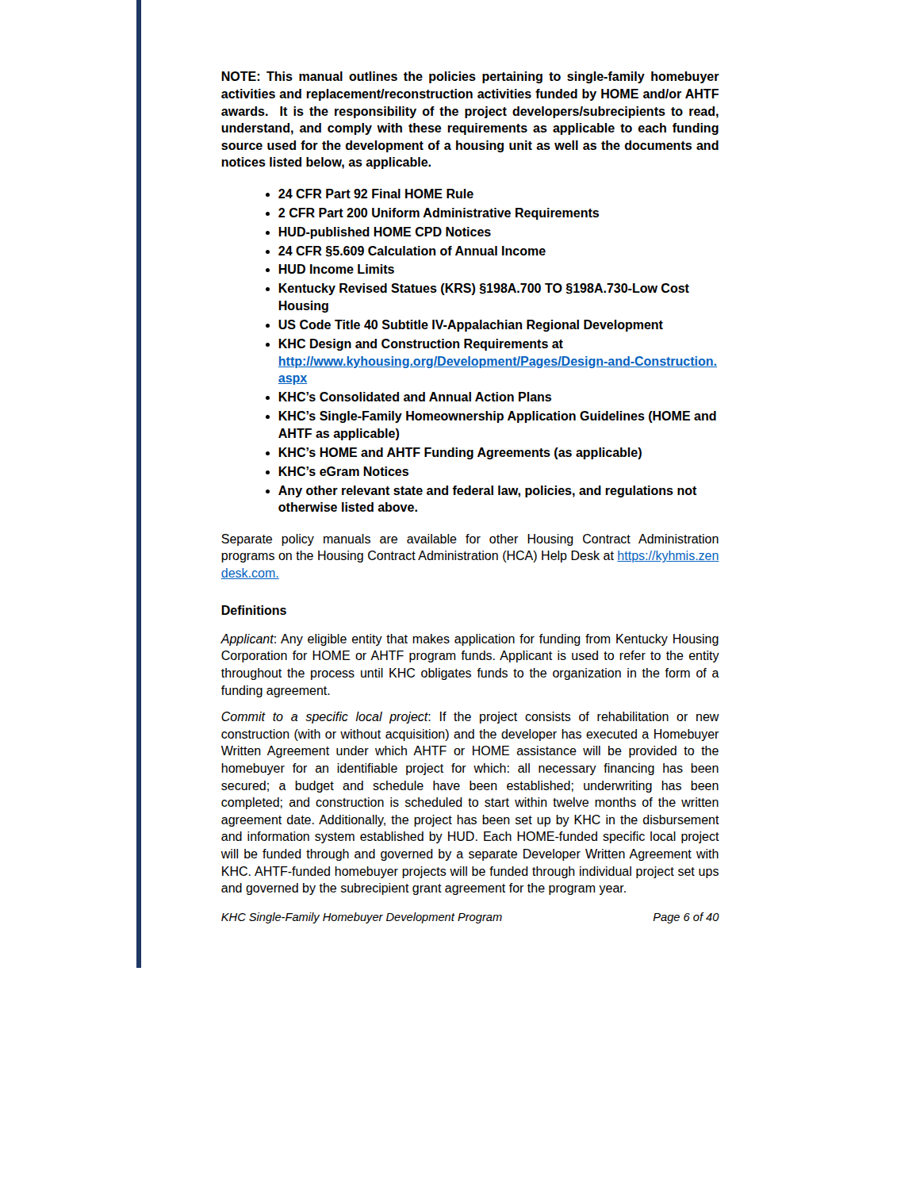NOTE: This manual outlines the policies pertaining to single-family homebuyer activities and replacement/reconstruction activities funded by HOME and/or AHTF awards. It is the responsibility of the project developers/subrecipients to read, understand, and comply with these requirements as applicable to each funding source used for the development of a housing unit as well as the documents and notices listed below, as applicable.
24 CFR Part 92 Final HOME Rule
2 CFR Part 200 Uniform Administrative Requirements
HUD-published HOME CPD Notices
24 CFR §5.609 Calculation of Annual Income
HUD Income Limits
Kentucky Revised Statues (KRS) §198A.700 TO §198A.730-Low Cost Housing
US Code Title 40 Subtitle IV-Appalachian Regional Development
KHC Design and Construction Requirements at
http://www.kyhousing.org/Development/Pages/Design-and-Construction.aspx
KHC’s Consolidated and Annual Action Plans
KHC’s Single-Family Homeownership Application Guidelines (HOME and AHTF as applicable)
KHC’s HOME and AHTF Funding Agreements (as applicable)
KHC’s eGram Notices
Any other relevant state and federal law, policies, and regulations not otherwise listed above.
Separate policy manuals are available for other Housing Contract Administration programs on the Housing Contract Administration (HCA) Help Desk at https://kyhmis.zendesk.com.
Definitions
Applicant: Any eligible entity that makes application for funding from Kentucky Housing Corporation for HOME or AHTF program funds. Applicant is used to refer to the entity throughout the process until KHC obligates funds to the organization in the form of a funding agreement.
Commit to a specific local project: If the project consists of rehabilitation or new construction (with or without acquisition) and the developer has executed a Homebuyer Written Agreement under which AHTF or HOME assistance will be provided to the homebuyer for an identifiable project for which: all necessary financing has been secured; a budget and schedule have been established; underwriting has been completed; and construction is scheduled to start within twelve months of the written agreement date. Additionally, the project has been set up by KHC in the disbursement and information system established by HUD. Each HOME-funded specific local project will be funded through and governed by a separate Developer Written Agreement with KHC. AHTF-funded homebuyer projects will be funded through individual project set ups and governed by the subrecipient grant agreement for the program year.
KHC Single-Family Homebuyer Development Program Page 6 of 40